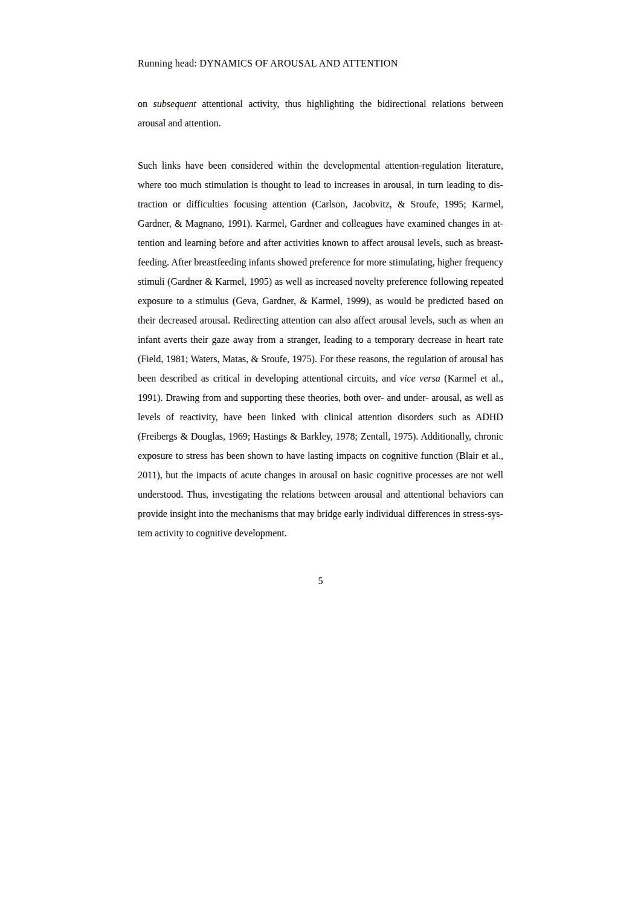Running head: DYNAMICS OF AROUSAL AND ATTENTION
on subsequent attentional activity, thus highlighting the bidirectional relations between arousal and attention.
Such links have been considered within the developmental attention-regulation literature, where too much stimulation is thought to lead to increases in arousal, in turn leading to distraction or difficulties focusing attention (Carlson, Jacobvitz, & Sroufe, 1995; Karmel, Gardner, & Magnano, 1991). Karmel, Gardner and colleagues have examined changes in attention and learning before and after activities known to affect arousal levels, such as breastfeeding. After breastfeeding infants showed preference for more stimulating, higher frequency stimuli (Gardner & Karmel, 1995) as well as increased novelty preference following repeated exposure to a stimulus (Geva, Gardner, & Karmel, 1999), as would be predicted based on their decreased arousal. Redirecting attention can also affect arousal levels, such as when an infant averts their gaze away from a stranger, leading to a temporary decrease in heart rate (Field, 1981; Waters, Matas, & Sroufe, 1975). For these reasons, the regulation of arousal has been described as critical in developing attentional circuits, and vice versa (Karmel et al., 1991). Drawing from and supporting these theories, both over- and under- arousal, as well as levels of reactivity, have been linked with clinical attention disorders such as ADHD (Freibergs & Douglas, 1969; Hastings & Barkley, 1978; Zentall, 1975). Additionally, chronic exposure to stress has been shown to have lasting impacts on cognitive function (Blair et al., 2011), but the impacts of acute changes in arousal on basic cognitive processes are not well understood. Thus, investigating the relations between arousal and attentional behaviors can provide insight into the mechanisms that may bridge early individual differences in stress-system activity to cognitive development.
5